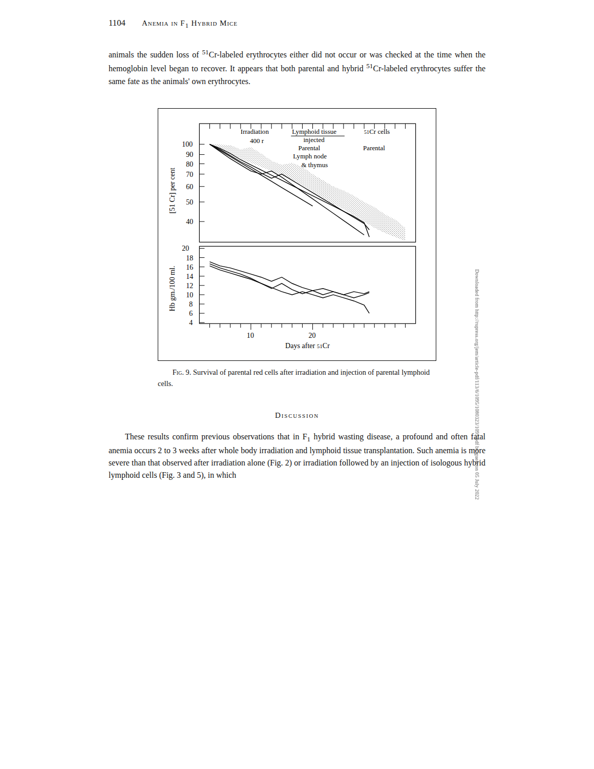1104 Anemia in F1 Hybrid Mice
animals the sudden loss of 51Cr-labeled erythrocytes either did not occur or was checked at the time when the hemoglobin level began to recover. It appears that both parental and hybrid 51Cr-labeled erythrocytes suffer the same fate as the animals' own erythrocytes.
Figure 9 chart: survival of parental red cells and hemoglobin levels after irradiation Upper panel plots percent of chromium-51 labeled red cells on a logarithmic scale from 20 to 100 against days after chromium-51 injection, with a shaded band and several declining curves. Lower panel plots hemoglobin in grams per 100 milliliters from 4 to 20 against the same time axis, showing declining curves. 100 90 80 70 60 50 40 [51 Cr] per cent Irradiation Lymphoid tissue 51Cr cells injected 400 r Parental Parental Lymph node & thymus 20 18 16 14 12 10 8 6 4 Hb gm./100 ml. 10 20 Days after 51Cr
Fig. 9. Survival of parental red cells after irradiation and injection of parental lymphoid cells.
Discussion
These results confirm previous observations that in F1 hybrid wasting disease, a profound and often fatal anemia occurs 2 to 3 weeks after whole body irradiation and lymphoid tissue transplantation. Such anemia is more severe than that observed after irradiation alone (Fig. 2) or irradiation followed by an injection of isologous hybrid lymphoid cells (Fig. 3 and 5), in which
Downloaded from http://rupress.org/jem/article-pdf/113/6/1095/1080323/1095.pdf by guest on 05 July 2022